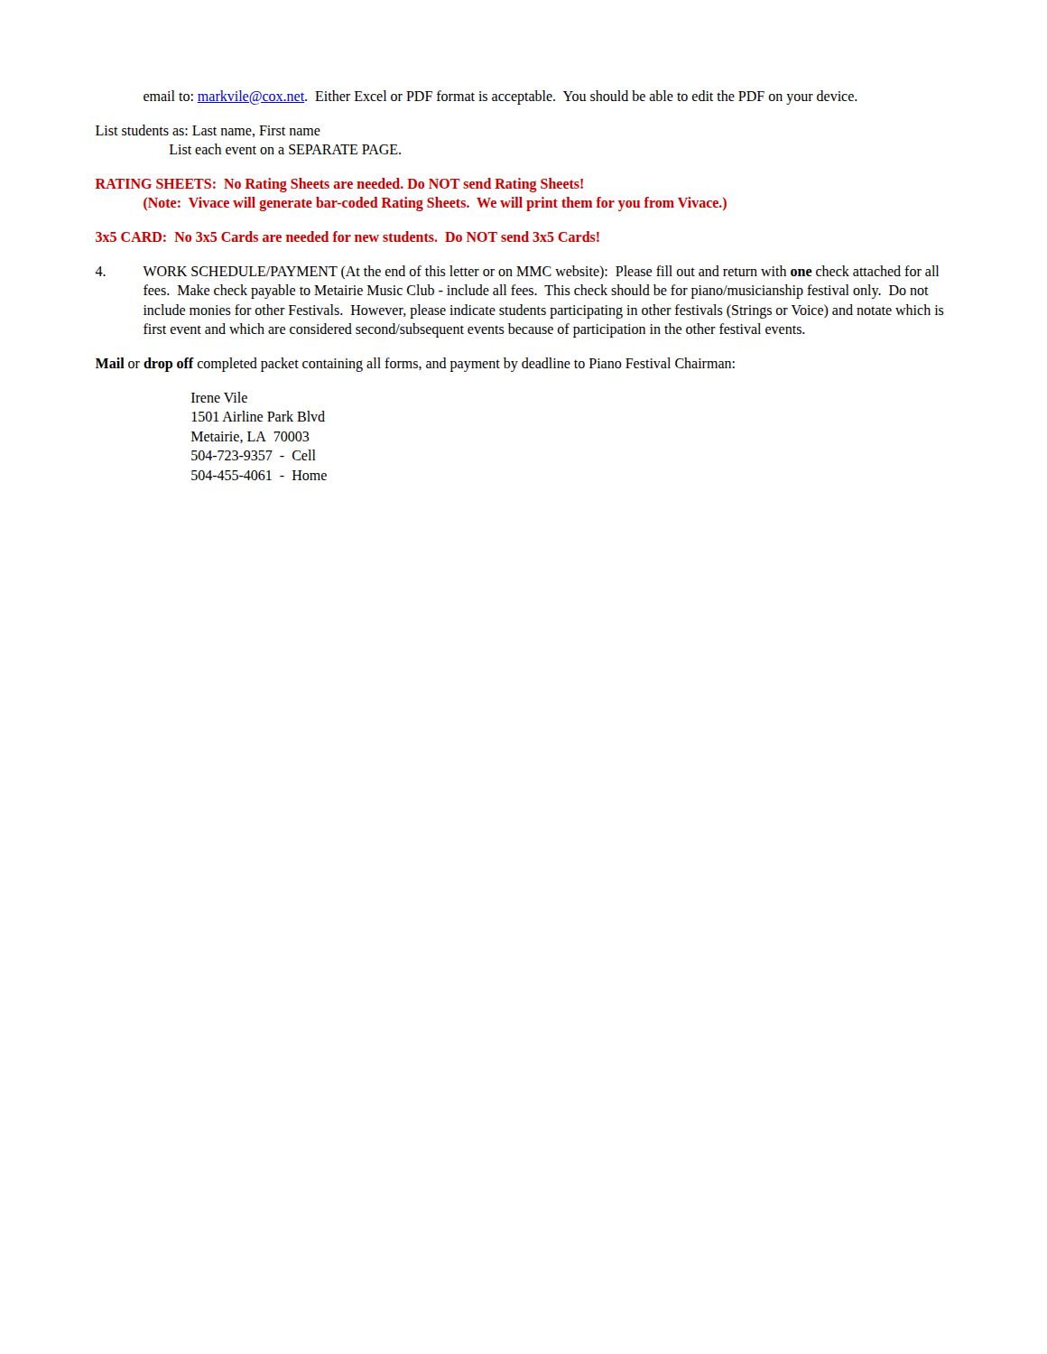email to: markvile@cox.net. Either Excel or PDF format is acceptable. You should be able to edit the PDF on your device.
List students as: Last name, First name
List each event on a SEPARATE PAGE.
RATING SHEETS: No Rating Sheets are needed. Do NOT send Rating Sheets!
(Note: Vivace will generate bar-coded Rating Sheets. We will print them for you from Vivace.)
3x5 CARD: No 3x5 Cards are needed for new students. Do NOT send 3x5 Cards!
4.
WORK SCHEDULE/PAYMENT (At the end of this letter or on MMC website): Please fill out and return with one check attached for all fees. Make check payable to Metairie Music Club - include all fees. This check should be for piano/musicianship festival only. Do not include monies for other Festivals. However, please indicate students participating in other festivals (Strings or Voice) and notate which is first event and which are considered second/subsequent events because of participation in the other festival events.
Mail or drop off completed packet containing all forms, and payment by deadline to Piano Festival Chairman:
Irene Vile
1501 Airline Park Blvd
Metairie, LA 70003
504-723-9357 - Cell
504-455-4061 - Home